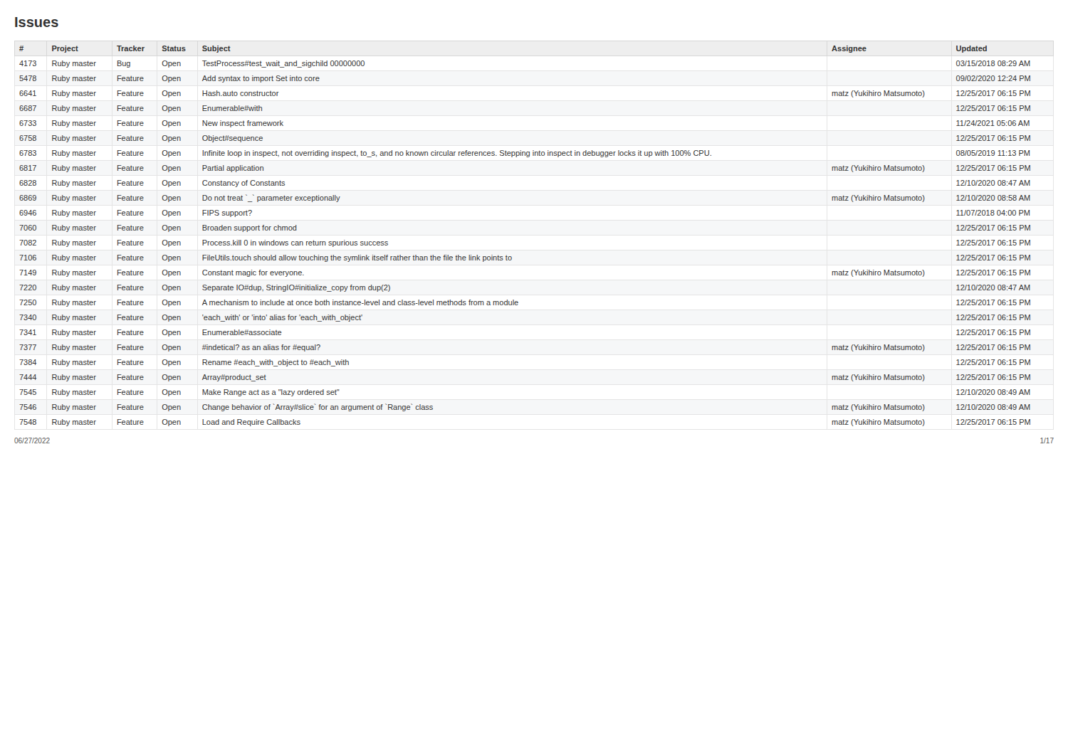Issues
| # | Project | Tracker | Status | Subject | Assignee | Updated |
| --- | --- | --- | --- | --- | --- | --- |
| 4173 | Ruby master | Bug | Open | TestProcess#test_wait_and_sigchild 00000000 | | 03/15/2018 08:29 AM |
| 5478 | Ruby master | Feature | Open | Add syntax to import Set into core | | 09/02/2020 12:24 PM |
| 6641 | Ruby master | Feature | Open | Hash.auto constructor | matz (Yukihiro Matsumoto) | 12/25/2017 06:15 PM |
| 6687 | Ruby master | Feature | Open | Enumerable#with | | 12/25/2017 06:15 PM |
| 6733 | Ruby master | Feature | Open | New inspect framework | | 11/24/2021 05:06 AM |
| 6758 | Ruby master | Feature | Open | Object#sequence | | 12/25/2017 06:15 PM |
| 6783 | Ruby master | Feature | Open | Infinite loop in inspect, not overriding inspect, to_s, and no known circular references. Stepping into inspect in debugger locks it up with 100% CPU. | | 08/05/2019 11:13 PM |
| 6817 | Ruby master | Feature | Open | Partial application | matz (Yukihiro Matsumoto) | 12/25/2017 06:15 PM |
| 6828 | Ruby master | Feature | Open | Constancy of Constants | | 12/10/2020 08:47 AM |
| 6869 | Ruby master | Feature | Open | Do not treat `_` parameter exceptionally | matz (Yukihiro Matsumoto) | 12/10/2020 08:58 AM |
| 6946 | Ruby master | Feature | Open | FIPS support? | | 11/07/2018 04:00 PM |
| 7060 | Ruby master | Feature | Open | Broaden support for chmod | | 12/25/2017 06:15 PM |
| 7082 | Ruby master | Feature | Open | Process.kill 0 in windows can return spurious success | | 12/25/2017 06:15 PM |
| 7106 | Ruby master | Feature | Open | FileUtils.touch should allow touching the symlink itself rather than the file the link points to | | 12/25/2017 06:15 PM |
| 7149 | Ruby master | Feature | Open | Constant magic for everyone. | matz (Yukihiro Matsumoto) | 12/25/2017 06:15 PM |
| 7220 | Ruby master | Feature | Open | Separate IO#dup, StringIO#initialize_copy from dup(2) | | 12/10/2020 08:47 AM |
| 7250 | Ruby master | Feature | Open | A mechanism to include at once both instance-level and class-level methods from a module | | 12/25/2017 06:15 PM |
| 7340 | Ruby master | Feature | Open | 'each_with' or 'into' alias for 'each_with_object' | | 12/25/2017 06:15 PM |
| 7341 | Ruby master | Feature | Open | Enumerable#associate | | 12/25/2017 06:15 PM |
| 7377 | Ruby master | Feature | Open | #indetical? as an alias for #equal? | matz (Yukihiro Matsumoto) | 12/25/2017 06:15 PM |
| 7384 | Ruby master | Feature | Open | Rename #each_with_object to #each_with | | 12/25/2017 06:15 PM |
| 7444 | Ruby master | Feature | Open | Array#product_set | matz (Yukihiro Matsumoto) | 12/25/2017 06:15 PM |
| 7545 | Ruby master | Feature | Open | Make Range act as a "lazy ordered set" | | 12/10/2020 08:49 AM |
| 7546 | Ruby master | Feature | Open | Change behavior of `Array#slice` for an argument of `Range` class | matz (Yukihiro Matsumoto) | 12/10/2020 08:49 AM |
| 7548 | Ruby master | Feature | Open | Load and Require Callbacks | matz (Yukihiro Matsumoto) | 12/25/2017 06:15 PM |
06/27/2022 1/17